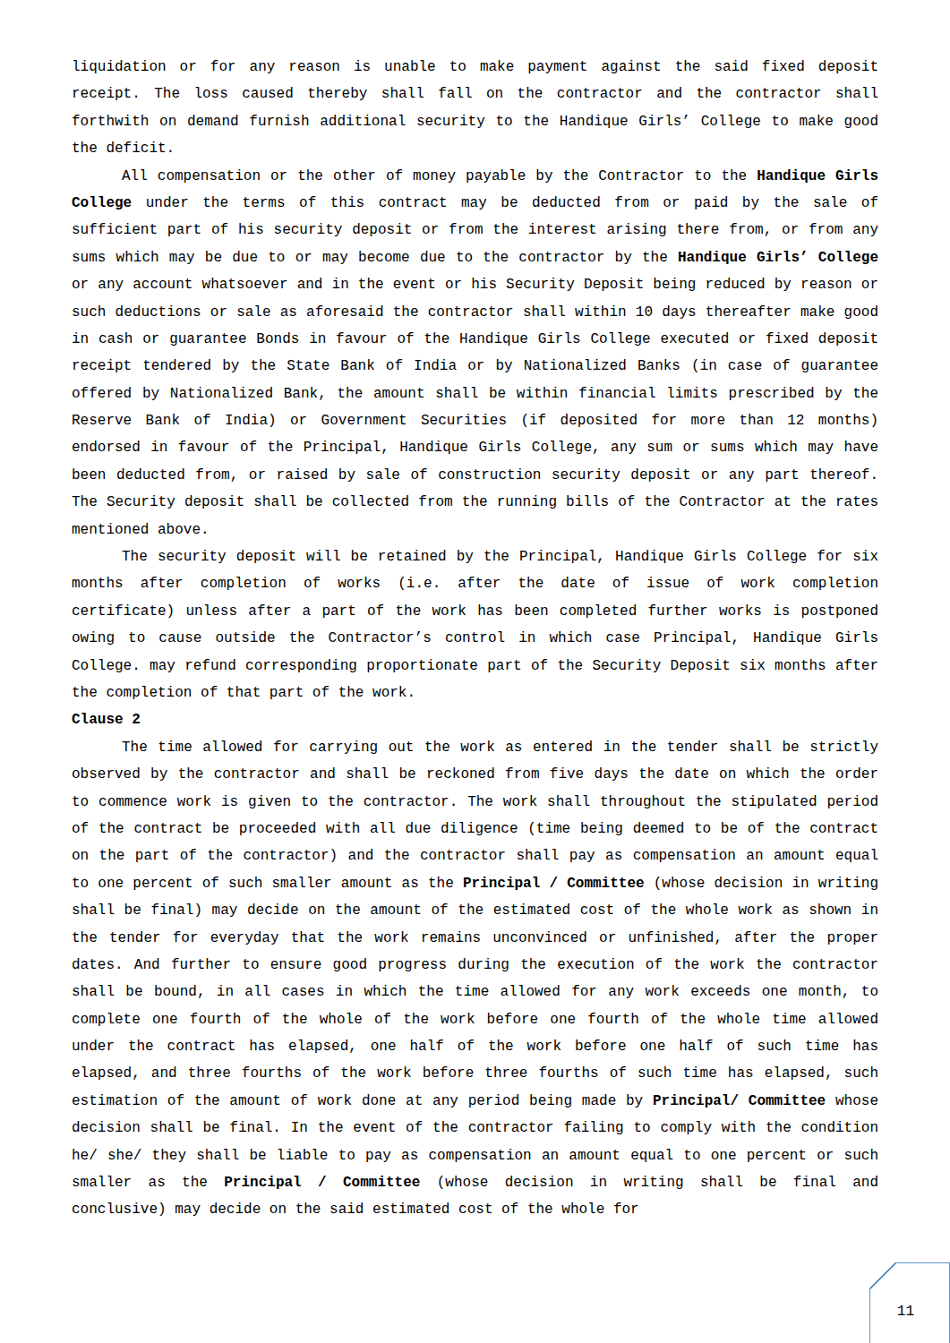liquidation or for any reason is unable to make payment against the said fixed deposit receipt. The loss caused thereby shall fall on the contractor and the contractor shall forthwith on demand furnish additional security to the Handique Girls’ College to make good the deficit.
All compensation or the other of money payable by the Contractor to the Handique Girls College under the terms of this contract may be deducted from or paid by the sale of sufficient part of his security deposit or from the interest arising there from, or from any sums which may be due to or may become due to the contractor by the Handique Girls’ College or any account whatsoever and in the event or his Security Deposit being reduced by reason or such deductions or sale as aforesaid the contractor shall within 10 days thereafter make good in cash or guarantee Bonds in favour of the Handique Girls College executed or fixed deposit receipt tendered by the State Bank of India or by Nationalized Banks (in case of guarantee offered by Nationalized Bank, the amount shall be within financial limits prescribed by the Reserve Bank of India) or Government Securities (if deposited for more than 12 months) endorsed in favour of the Principal, Handique Girls College, any sum or sums which may have been deducted from, or raised by sale of construction security deposit or any part thereof. The Security deposit shall be collected from the running bills of the Contractor at the rates mentioned above.
The security deposit will be retained by the Principal, Handique Girls College for six months after completion of works (i.e. after the date of issue of work completion certificate) unless after a part of the work has been completed further works is postponed owing to cause outside the Contractor’s control in which case Principal, Handique Girls College. may refund corresponding proportionate part of the Security Deposit six months after the completion of that part of the work.
Clause 2
The time allowed for carrying out the work as entered in the tender shall be strictly observed by the contractor and shall be reckoned from five days the date on which the order to commence work is given to the contractor. The work shall throughout the stipulated period of the contract be proceeded with all due diligence (time being deemed to be of the contract on the part of the contractor) and the contractor shall pay as compensation an amount equal to one percent of such smaller amount as the Principal / Committee (whose decision in writing shall be final) may decide on the amount of the estimated cost of the whole work as shown in the tender for everyday that the work remains unconvinced or unfinished, after the proper dates. And further to ensure good progress during the execution of the work the contractor shall be bound, in all cases in which the time allowed for any work exceeds one month, to complete one fourth of the whole of the work before one fourth of the whole time allowed under the contract has elapsed, one half of the work before one half of such time has elapsed, and three fourths of the work before three fourths of such time has elapsed, such estimation of the amount of work done at any period being made by Principal/ Committee whose decision shall be final. In the event of the contractor failing to comply with the condition he/ she/ they shall be liable to pay as compensation an amount equal to one percent or such smaller as the Principal / Committee (whose decision in writing shall be final and conclusive) may decide on the said estimated cost of the whole for
11